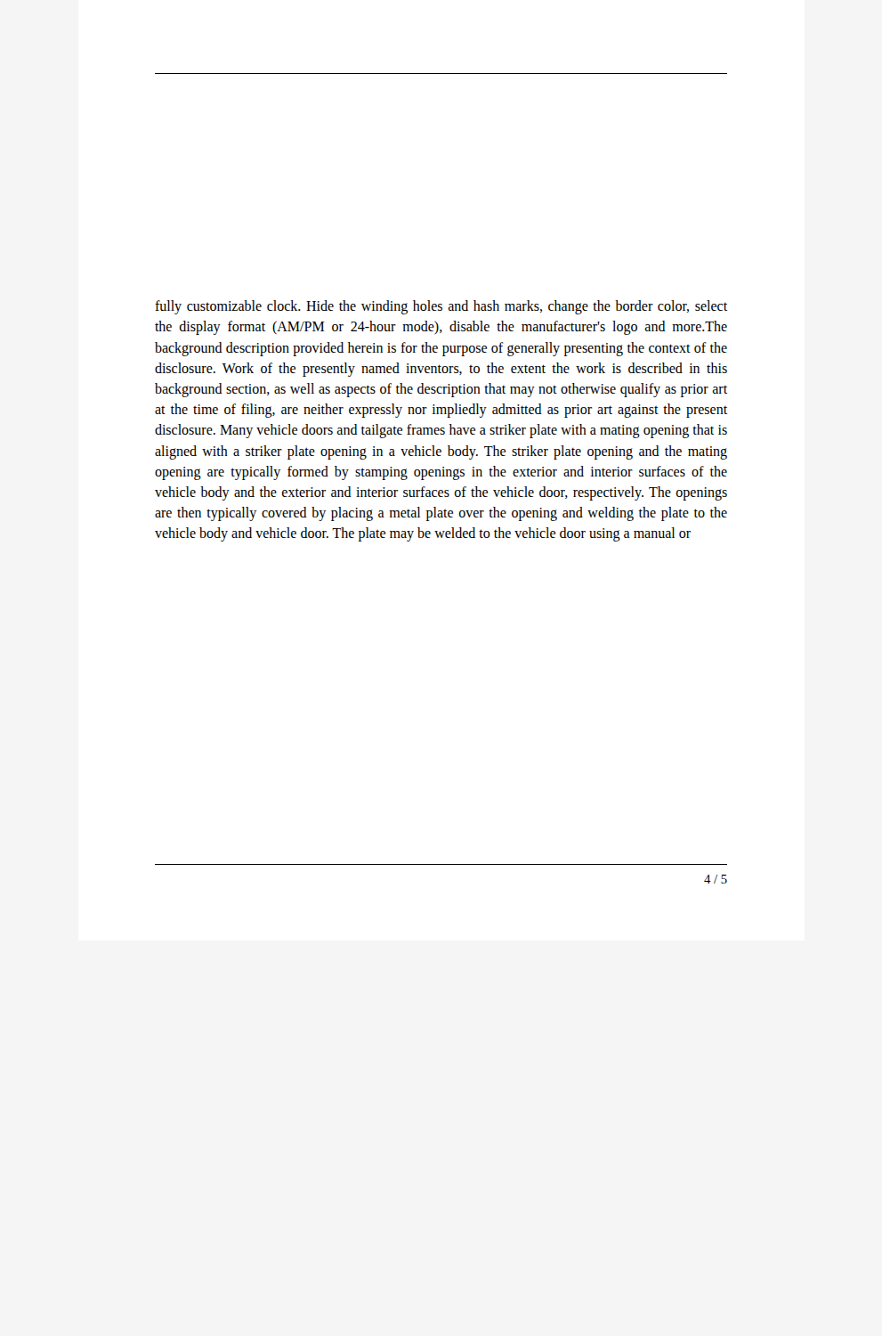fully customizable clock. Hide the winding holes and hash marks, change the border color, select the display format (AM/PM or 24-hour mode), disable the manufacturer's logo and more.The background description provided herein is for the purpose of generally presenting the context of the disclosure. Work of the presently named inventors, to the extent the work is described in this background section, as well as aspects of the description that may not otherwise qualify as prior art at the time of filing, are neither expressly nor impliedly admitted as prior art against the present disclosure. Many vehicle doors and tailgate frames have a striker plate with a mating opening that is aligned with a striker plate opening in a vehicle body. The striker plate opening and the mating opening are typically formed by stamping openings in the exterior and interior surfaces of the vehicle body and the exterior and interior surfaces of the vehicle door, respectively. The openings are then typically covered by placing a metal plate over the opening and welding the plate to the vehicle body and vehicle door. The plate may be welded to the vehicle door using a manual or
4 / 5